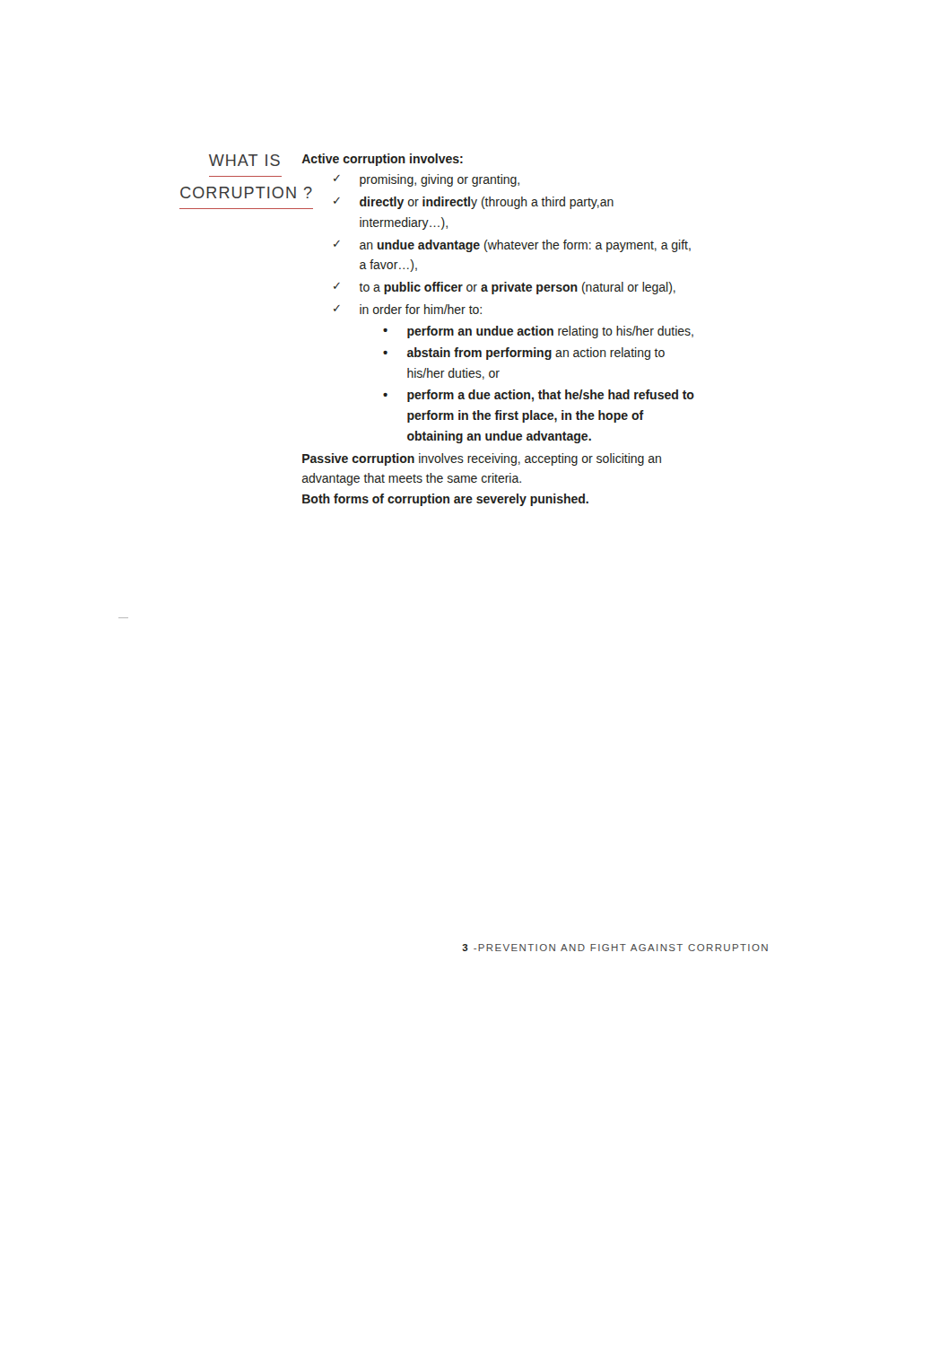WHAT IS
CORRUPTION ?
Active corruption involves:
promising, giving or granting,
directly or indirectly (through a third party,an intermediary…),
an undue advantage (whatever the form: a payment, a gift, a favor…),
to a public officer or a private person (natural or legal),
in order for him/her to:
perform an undue action relating to his/her duties,
abstain from performing an action relating to his/her duties, or
perform a due action, that he/she had refused to perform in the first place, in the hope of obtaining an undue advantage.
Passive corruption involves receiving, accepting or soliciting an advantage that meets the same criteria.
Both forms of corruption are severely punished.
3 -PREVENTION AND FIGHT AGAINST CORRUPTION